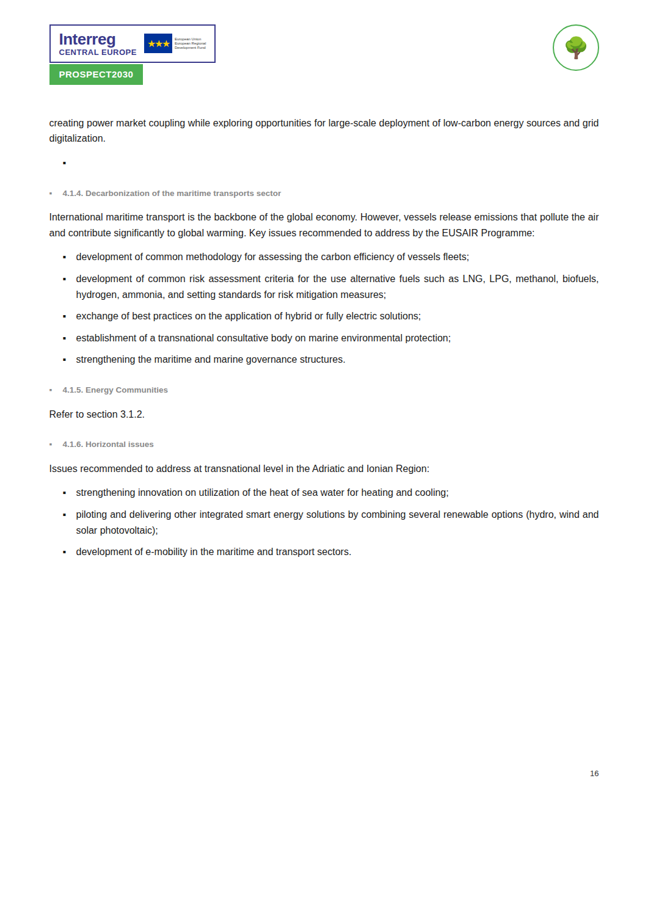Interreg CENTRAL EUROPE
★★★
European Union
European Regional
Development Fund
PROSPECT2030
🌳
creating power market coupling while exploring opportunities for large-scale deployment of low-carbon energy sources and grid digitalization.
▪
4.1.4. Decarbonization of the maritime transports sector
International maritime transport is the backbone of the global economy. However, vessels release emissions that pollute the air and contribute significantly to global warming. Key issues recommended to address by the EUSAIR Programme:
development of common methodology for assessing the carbon efficiency of vessels fleets;
development of common risk assessment criteria for the use alternative fuels such as LNG, LPG, methanol, biofuels, hydrogen, ammonia, and setting standards for risk mitigation measures;
exchange of best practices on the application of hybrid or fully electric solutions;
establishment of a transnational consultative body on marine environmental protection;
strengthening the maritime and marine governance structures.
4.1.5. Energy Communities
Refer to section 3.1.2.
4.1.6. Horizontal issues
Issues recommended to address at transnational level in the Adriatic and Ionian Region:
strengthening innovation on utilization of the heat of sea water for heating and cooling;
piloting and delivering other integrated smart energy solutions by combining several renewable options (hydro, wind and solar photovoltaic);
development of e-mobility in the maritime and transport sectors.
16